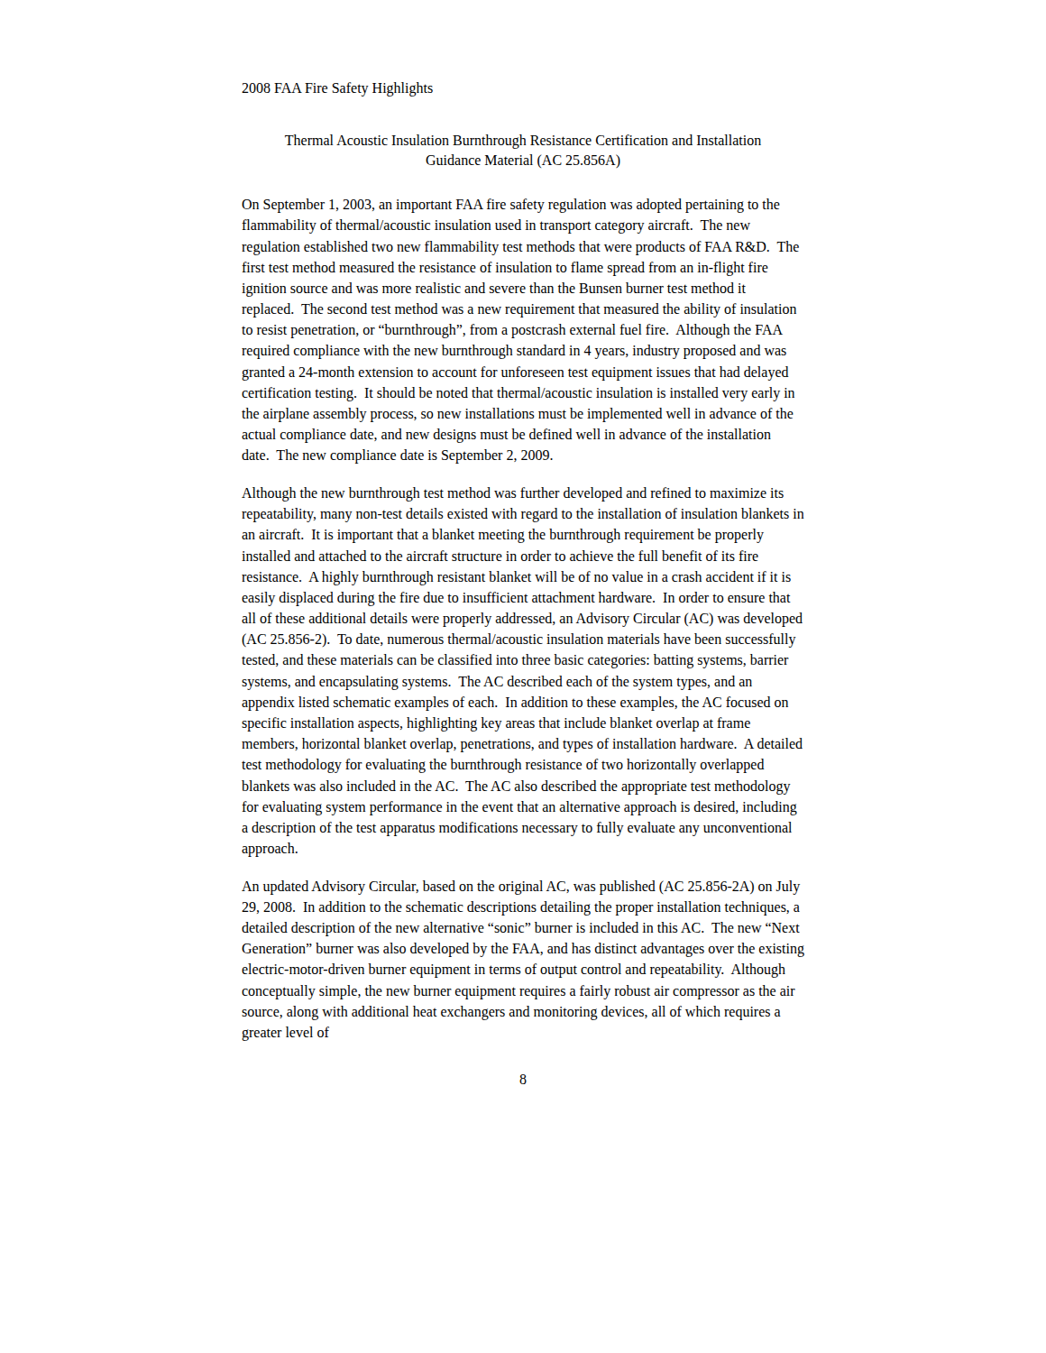2008 FAA Fire Safety Highlights
Thermal Acoustic Insulation Burnthrough Resistance Certification and Installation
Guidance Material (AC 25.856A)
On September 1, 2003, an important FAA fire safety regulation was adopted pertaining to the flammability of thermal/acoustic insulation used in transport category aircraft. The new regulation established two new flammability test methods that were products of FAA R&D. The first test method measured the resistance of insulation to flame spread from an in-flight fire ignition source and was more realistic and severe than the Bunsen burner test method it replaced. The second test method was a new requirement that measured the ability of insulation to resist penetration, or “burnthrough”, from a postcrash external fuel fire. Although the FAA required compliance with the new burnthrough standard in 4 years, industry proposed and was granted a 24-month extension to account for unforeseen test equipment issues that had delayed certification testing. It should be noted that thermal/acoustic insulation is installed very early in the airplane assembly process, so new installations must be implemented well in advance of the actual compliance date, and new designs must be defined well in advance of the installation date. The new compliance date is September 2, 2009.
Although the new burnthrough test method was further developed and refined to maximize its repeatability, many non-test details existed with regard to the installation of insulation blankets in an aircraft. It is important that a blanket meeting the burnthrough requirement be properly installed and attached to the aircraft structure in order to achieve the full benefit of its fire resistance. A highly burnthrough resistant blanket will be of no value in a crash accident if it is easily displaced during the fire due to insufficient attachment hardware. In order to ensure that all of these additional details were properly addressed, an Advisory Circular (AC) was developed (AC 25.856-2). To date, numerous thermal/acoustic insulation materials have been successfully tested, and these materials can be classified into three basic categories: batting systems, barrier systems, and encapsulating systems. The AC described each of the system types, and an appendix listed schematic examples of each. In addition to these examples, the AC focused on specific installation aspects, highlighting key areas that include blanket overlap at frame members, horizontal blanket overlap, penetrations, and types of installation hardware. A detailed test methodology for evaluating the burnthrough resistance of two horizontally overlapped blankets was also included in the AC. The AC also described the appropriate test methodology for evaluating system performance in the event that an alternative approach is desired, including a description of the test apparatus modifications necessary to fully evaluate any unconventional approach.
An updated Advisory Circular, based on the original AC, was published (AC 25.856-2A) on July 29, 2008. In addition to the schematic descriptions detailing the proper installation techniques, a detailed description of the new alternative “sonic” burner is included in this AC. The new “Next Generation” burner was also developed by the FAA, and has distinct advantages over the existing electric-motor-driven burner equipment in terms of output control and repeatability. Although conceptually simple, the new burner equipment requires a fairly robust air compressor as the air source, along with additional heat exchangers and monitoring devices, all of which requires a greater level of
8